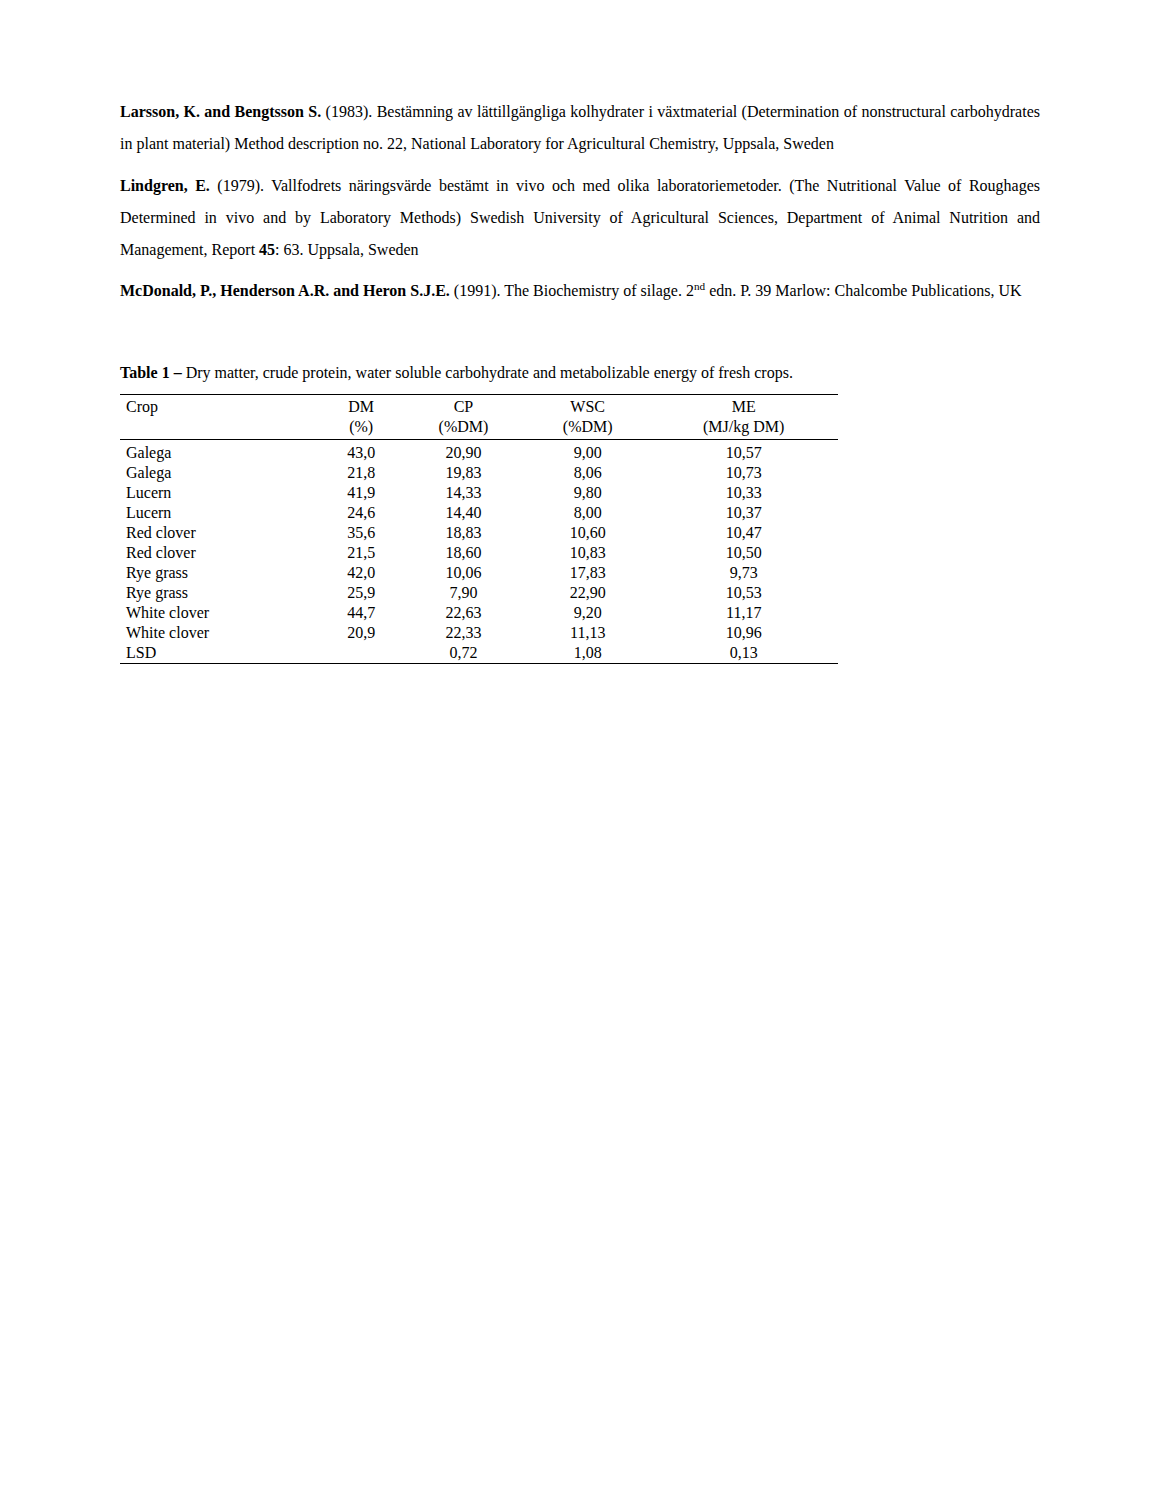Larsson, K. and Bengtsson S. (1983). Bestämning av lättillgängliga kolhydrater i växtmaterial (Determination of nonstructural carbohydrates in plant material) Method description no. 22, National Laboratory for Agricultural Chemistry, Uppsala, Sweden
Lindgren, E. (1979). Vallfodrets näringsvärde bestämt in vivo och med olika laboratoriemetoder. (The Nutritional Value of Roughages Determined in vivo and by Laboratory Methods) Swedish University of Agricultural Sciences, Department of Animal Nutrition and Management, Report 45: 63. Uppsala, Sweden
McDonald, P., Henderson A.R. and Heron S.J.E. (1991). The Biochemistry of silage. 2nd edn. P. 39 Marlow: Chalcombe Publications, UK
Table 1 – Dry matter, crude protein, water soluble carbohydrate and metabolizable energy of fresh crops.
| Crop | DM | CP | WSC | ME |
| --- | --- | --- | --- | --- |
| | (%) | (%DM) | (%DM) | (MJ/kg DM) |
| Galega | 43,0 | 20,90 | 9,00 | 10,57 |
| Galega | 21,8 | 19,83 | 8,06 | 10,73 |
| Lucern | 41,9 | 14,33 | 9,80 | 10,33 |
| Lucern | 24,6 | 14,40 | 8,00 | 10,37 |
| Red clover | 35,6 | 18,83 | 10,60 | 10,47 |
| Red clover | 21,5 | 18,60 | 10,83 | 10,50 |
| Rye grass | 42,0 | 10,06 | 17,83 | 9,73 |
| Rye grass | 25,9 | 7,90 | 22,90 | 10,53 |
| White clover | 44,7 | 22,63 | 9,20 | 11,17 |
| White clover | 20,9 | 22,33 | 11,13 | 10,96 |
| LSD | | 0,72 | 1,08 | 0,13 |